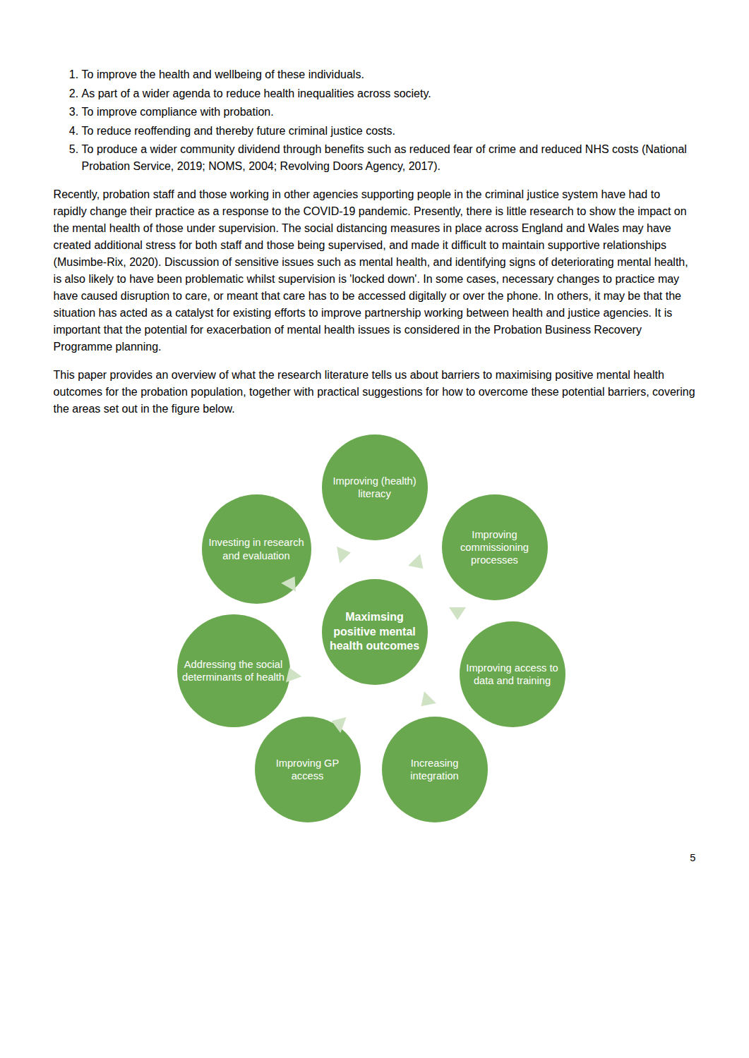To improve the health and wellbeing of these individuals.
As part of a wider agenda to reduce health inequalities across society.
To improve compliance with probation.
To reduce reoffending and thereby future criminal justice costs.
To produce a wider community dividend through benefits such as reduced fear of crime and reduced NHS costs (National Probation Service, 2019; NOMS, 2004; Revolving Doors Agency, 2017).
Recently, probation staff and those working in other agencies supporting people in the criminal justice system have had to rapidly change their practice as a response to the COVID-19 pandemic. Presently, there is little research to show the impact on the mental health of those under supervision. The social distancing measures in place across England and Wales may have created additional stress for both staff and those being supervised, and made it difficult to maintain supportive relationships (Musimbe-Rix, 2020). Discussion of sensitive issues such as mental health, and identifying signs of deteriorating mental health, is also likely to have been problematic whilst supervision is 'locked down'. In some cases, necessary changes to practice may have caused disruption to care, or meant that care has to be accessed digitally or over the phone. In others, it may be that the situation has acted as a catalyst for existing efforts to improve partnership working between health and justice agencies. It is important that the potential for exacerbation of mental health issues is considered in the Probation Business Recovery Programme planning.
This paper provides an overview of what the research literature tells us about barriers to maximising positive mental health outcomes for the probation population, together with practical suggestions for how to overcome these potential barriers, covering the areas set out in the figure below.
Improving (health) literacy
Improving commissioning processes
Improving access to data and training
Increasing integration
Improving GP access
Addressing the social determinants of health
Investing in research and evaluation
Maximsing positive mental health outcomes
5